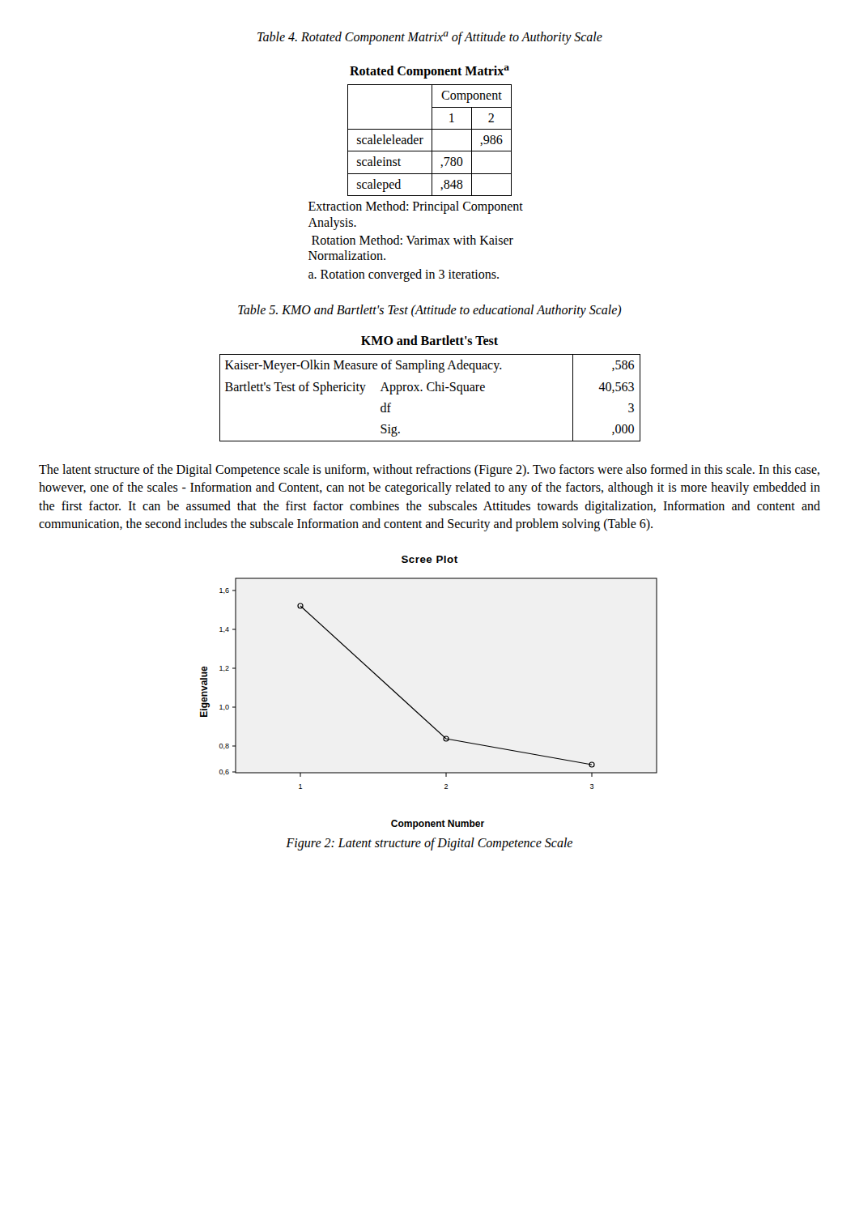Table 4. Rotated Component Matrixa of Attitude to Authority Scale
Rotated Component Matrixa
| | Component |
| 1 | 2 |
| scaleleleader | | ,986 |
| scaleinst | ,780 | |
| scaleped | ,848 | |
Extraction Method: Principal Component Analysis.
Rotation Method: Varimax with Kaiser Normalization.
a. Rotation converged in 3 iterations.
Table 5. KMO and Bartlett's Test (Attitude to educational Authority Scale)
KMO and Bartlett's Test
| Kaiser-Meyer-Olkin Measure of Sampling Adequacy. | ,586 |
| Bartlett's Test of Sphericity | Approx. Chi-Square | 40,563 |
| df | 3 |
| Sig. | ,000 |
The latent structure of the Digital Competence scale is uniform, without refractions (Figure 2). Two factors were also formed in this scale. In this case, however, one of the scales - Information and Content, can not be categorically related to any of the factors, although it is more heavily embedded in the first factor. It can be assumed that the first factor combines the subscales Attitudes towards digitalization, Information and content and communication, the second includes the subscale Information and content and Security and problem solving (Table 6).
Scree Plot
Eigenvalue
1,6 1,4 1,2 1,0 0,8 0,6 1 2 3
Component Number
Figure 2: Latent structure of Digital Competence Scale